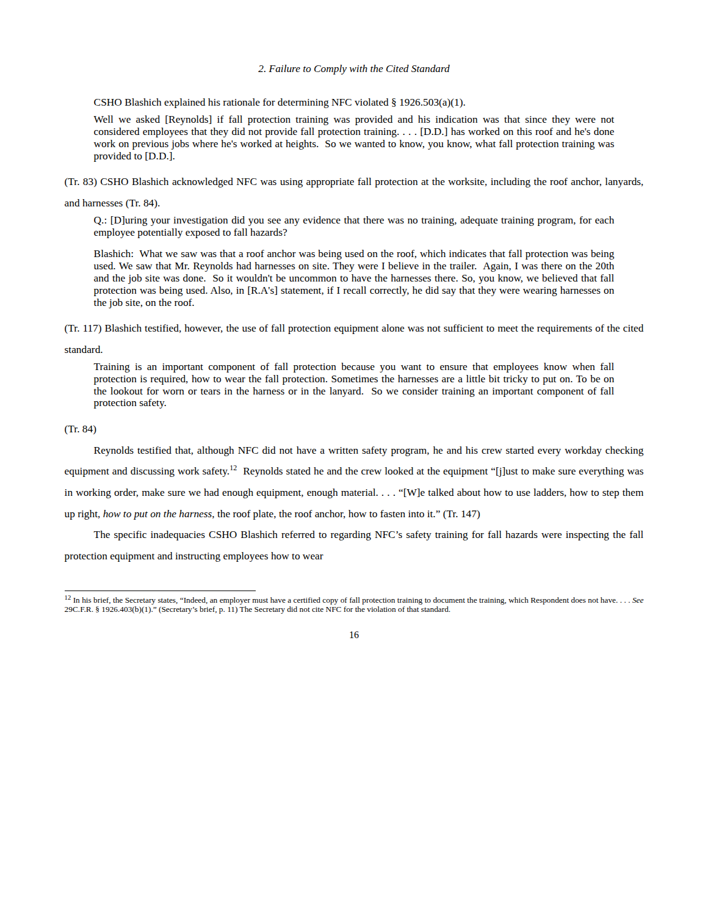2. Failure to Comply with the Cited Standard
CSHO Blashich explained his rationale for determining NFC violated § 1926.503(a)(1).
Well we asked [Reynolds] if fall protection training was provided and his indication was that since they were not considered employees that they did not provide fall protection training. . . . [D.D.] has worked on this roof and he's done work on previous jobs where he's worked at heights. So we wanted to know, you know, what fall protection training was provided to [D.D.].
(Tr. 83) CSHO Blashich acknowledged NFC was using appropriate fall protection at the worksite, including the roof anchor, lanyards, and harnesses (Tr. 84).
Q.: [D]uring your investigation did you see any evidence that there was no training, adequate training program, for each employee potentially exposed to fall hazards?
Blashich: What we saw was that a roof anchor was being used on the roof, which indicates that fall protection was being used. We saw that Mr. Reynolds had harnesses on site. They were I believe in the trailer. Again, I was there on the 20th and the job site was done. So it wouldn't be uncommon to have the harnesses there. So, you know, we believed that fall protection was being used. Also, in [R.A's] statement, if I recall correctly, he did say that they were wearing harnesses on the job site, on the roof.
(Tr. 117) Blashich testified, however, the use of fall protection equipment alone was not sufficient to meet the requirements of the cited standard.
Training is an important component of fall protection because you want to ensure that employees know when fall protection is required, how to wear the fall protection. Sometimes the harnesses are a little bit tricky to put on. To be on the lookout for worn or tears in the harness or in the lanyard. So we consider training an important component of fall protection safety.
(Tr. 84)
Reynolds testified that, although NFC did not have a written safety program, he and his crew started every workday checking equipment and discussing work safety.12 Reynolds stated he and the crew looked at the equipment “[j]ust to make sure everything was in working order, make sure we had enough equipment, enough material. . . . “[W]e talked about how to use ladders, how to step them up right, how to put on the harness, the roof plate, the roof anchor, how to fasten into it.” (Tr. 147)
The specific inadequacies CSHO Blashich referred to regarding NFC’s safety training for fall hazards were inspecting the fall protection equipment and instructing employees how to wear
12 In his brief, the Secretary states, “Indeed, an employer must have a certified copy of fall protection training to document the training, which Respondent does not have. . . . See 29C.F.R. § 1926.403(b)(1).” (Secretary’s brief, p. 11) The Secretary did not cite NFC for the violation of that standard.
16